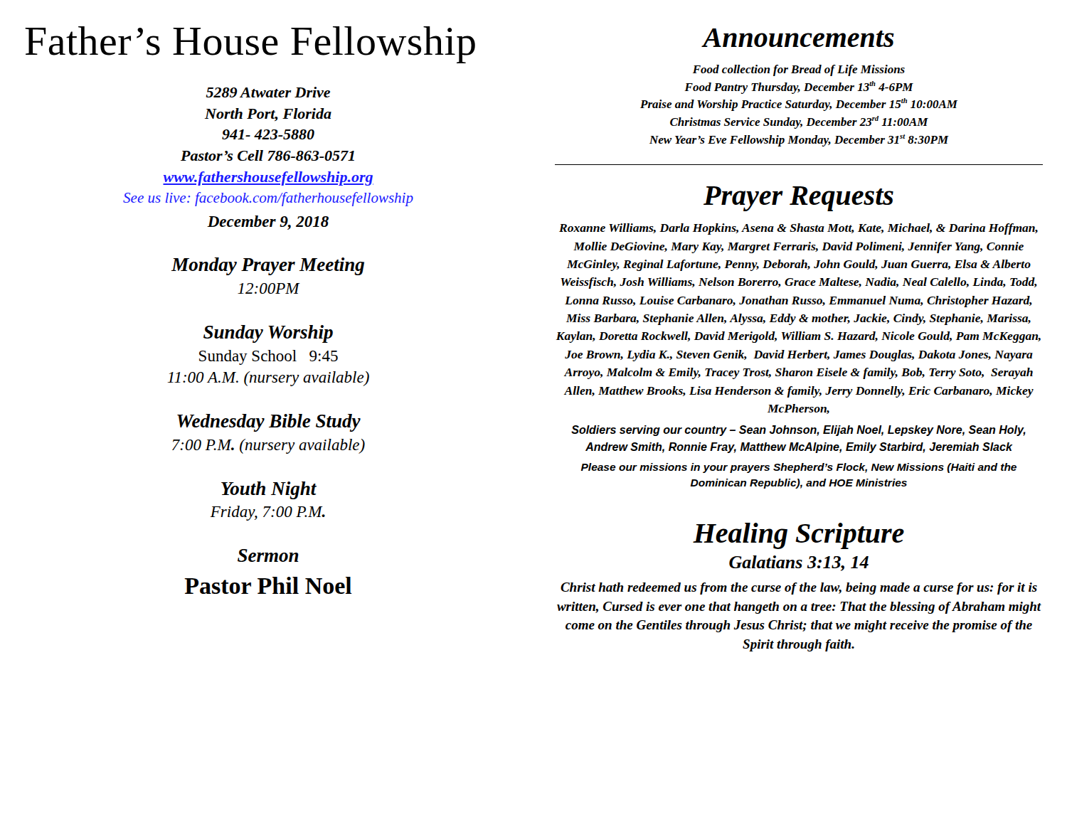Father’s House Fellowship
5289 Atwater Drive
North Port, Florida
941- 423-5880
Pastor’s Cell 786-863-0571
www.fathershousefellowship.org
See us live: facebook.com/fatherhousefellowship
December 9, 2018
Monday Prayer Meeting
12:00PM
Sunday Worship
Sunday School 9:45
11:00 A.M. (nursery available)
Wednesday Bible Study
7:00 P.M. (nursery available)
Youth Night
Friday, 7:00 P.M.
Sermon
Pastor Phil Noel
Announcements
Food collection for Bread of Life Missions
Food Pantry Thursday, December 13th 4-6PM
Praise and Worship Practice Saturday, December 15th 10:00AM
Christmas Service Sunday, December 23rd 11:00AM
New Year’s Eve Fellowship Monday, December 31st 8:30PM
Prayer Requests
Roxanne Williams, Darla Hopkins, Asena & Shasta Mott, Kate, Michael, & Darina Hoffman, Mollie DeGiovine, Mary Kay, Margret Ferraris, David Polimeni, Jennifer Yang, Connie McGinley, Reginal Lafortune, Penny, Deborah, John Gould, Juan Guerra, Elsa & Alberto Weissfisch, Josh Williams, Nelson Borerro, Grace Maltese, Nadia, Neal Calello, Linda, Todd, Lonna Russo, Louise Carbanaro, Jonathan Russo, Emmanuel Numa, Christopher Hazard, Miss Barbara, Stephanie Allen, Alyssa, Eddy & mother, Jackie, Cindy, Stephanie, Marissa, Kaylan, Doretta Rockwell, David Merigold, William S. Hazard, Nicole Gould, Pam McKeggan, Joe Brown, Lydia K., Steven Genik, David Herbert, James Douglas, Dakota Jones, Nayara Arroyo, Malcolm & Emily, Tracey Trost, Sharon Eisele & family, Bob, Terry Soto, Serayah Allen, Matthew Brooks, Lisa Henderson & family, Jerry Donnelly, Eric Carbanaro, Mickey McPherson,
Soldiers serving our country – Sean Johnson, Elijah Noel, Lepskey Nore, Sean Holy, Andrew Smith, Ronnie Fray, Matthew McAlpine, Emily Starbird, Jeremiah Slack
Please our missions in your prayers Shepherd’s Flock, New Missions (Haiti and the Dominican Republic), and HOE Ministries
Healing Scripture
Galatians 3:13, 14
Christ hath redeemed us from the curse of the law, being made a curse for us: for it is written, Cursed is ever one that hangeth on a tree: That the blessing of Abraham might come on the Gentiles through Jesus Christ; that we might receive the promise of the Spirit through faith.